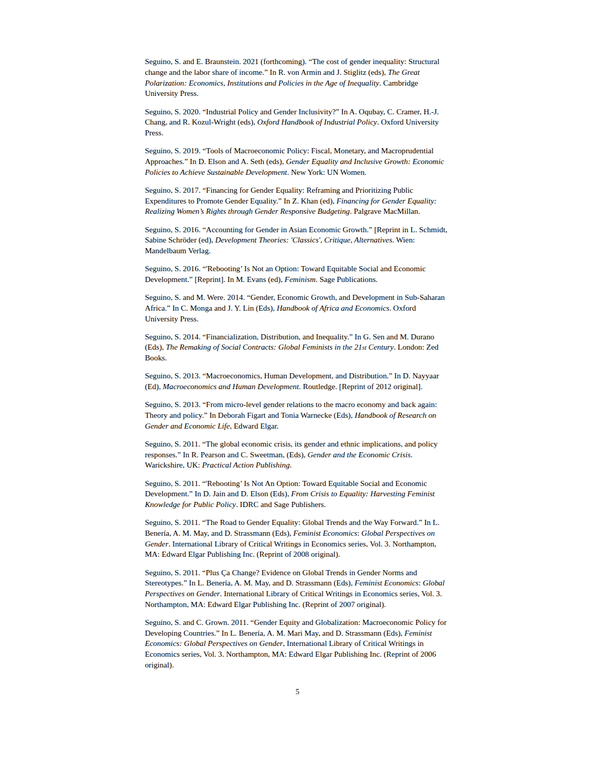Seguino, S. and E. Braunstein. 2021 (forthcoming). “The cost of gender inequality: Structural change and the labor share of income.” In R. von Armin and J. Stiglitz (eds), The Great Polarization: Economics, Institutions and Policies in the Age of Inequality. Cambridge University Press.
Seguino, S. 2020. “Industrial Policy and Gender Inclusivity?” In A. Oqubay, C. Cramer, H.-J. Chang, and R. Kozul-Wright (eds), Oxford Handbook of Industrial Policy. Oxford University Press.
Seguino, S. 2019. “Tools of Macroeconomic Policy: Fiscal, Monetary, and Macroprudential Approaches.” In D. Elson and A. Seth (eds), Gender Equality and Inclusive Growth: Economic Policies to Achieve Sustainable Development. New York: UN Women.
Seguino, S. 2017. “Financing for Gender Equality: Reframing and Prioritizing Public Expenditures to Promote Gender Equality.” In Z. Khan (ed), Financing for Gender Equality: Realizing Women’s Rights through Gender Responsive Budgeting. Palgrave MacMillan.
Seguino, S. 2016. “Accounting for Gender in Asian Economic Growth.” [Reprint in L. Schmidt, Sabine Schröder (ed), Development Theories: 'Classics', Critique, Alternatives. Wien: Mandelbaum Verlag.
Seguino, S. 2016. “'Rebooting’ Is Not an Option: Toward Equitable Social and Economic Development.” [Reprint]. In M. Evans (ed), Feminism. Sage Publications.
Seguino, S. and M. Were. 2014. “Gender, Economic Growth, and Development in Sub-Saharan Africa.” In C. Monga and J. Y. Lin (Eds), Handbook of Africa and Economics. Oxford University Press.
Seguino, S. 2014. “Financialization, Distribution, and Inequality.” In G. Sen and M. Durano (Eds), The Remaking of Social Contracts: Global Feminists in the 21st Century. London: Zed Books.
Seguino, S. 2013. “Macroeconomics, Human Development, and Distribution.” In D. Nayyaar (Ed), Macroeconomics and Human Development. Routledge. [Reprint of 2012 original].
Seguino, S. 2013. “From micro-level gender relations to the macro economy and back again: Theory and policy.” In Deborah Figart and Tonia Warnecke (Eds), Handbook of Research on Gender and Economic Life, Edward Elgar.
Seguino, S. 2011. “The global economic crisis, its gender and ethnic implications, and policy responses.” In R. Pearson and C. Sweetman, (Eds), Gender and the Economic Crisis. Warickshire, UK: Practical Action Publishing.
Seguino, S. 2011. “'Rebooting’ Is Not An Option: Toward Equitable Social and Economic Development.” In D. Jain and D. Elson (Eds), From Crisis to Equality: Harvesting Feminist Knowledge for Public Policy. IDRC and Sage Publishers.
Seguino, S. 2011. “The Road to Gender Equality: Global Trends and the Way Forward.” In L. Benería, A. M. May, and D. Strassmann (Eds), Feminist Economics: Global Perspectives on Gender. International Library of Critical Writings in Economics series, Vol. 3. Northampton, MA: Edward Elgar Publishing Inc. (Reprint of 2008 original).
Seguino, S. 2011. “Plus Ça Change? Evidence on Global Trends in Gender Norms and Stereotypes.” In L. Benería, A. M. May, and D. Strassmann (Eds), Feminist Economics: Global Perspectives on Gender. International Library of Critical Writings in Economics series, Vol. 3. Northampton, MA: Edward Elgar Publishing Inc. (Reprint of 2007 original).
Seguino, S. and C. Grown. 2011. “Gender Equity and Globalization: Macroeconomic Policy for Developing Countries.” In L. Benería, A. M. Mari May, and D. Strassmann (Eds), Feminist Economics: Global Perspectives on Gender, International Library of Critical Writings in Economics series, Vol. 3. Northampton, MA: Edward Elgar Publishing Inc. (Reprint of 2006 original).
5